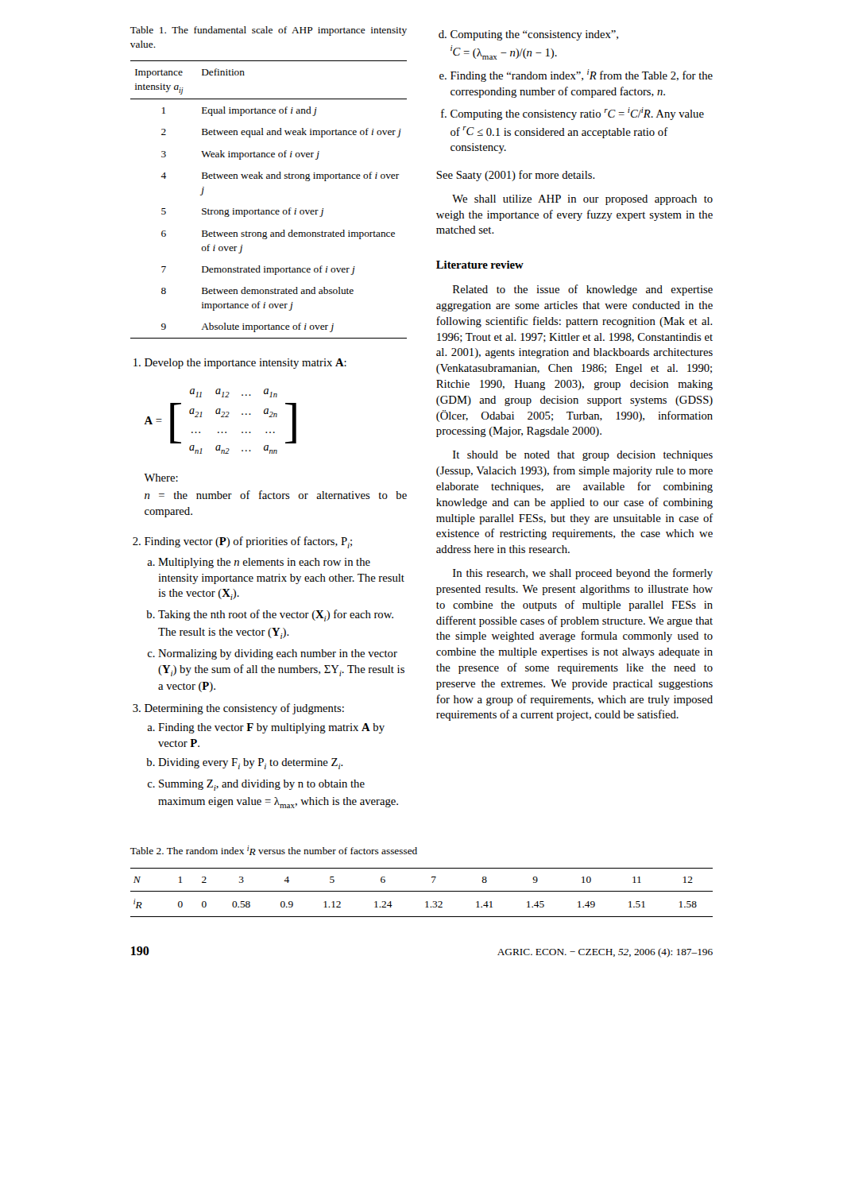Table 1. The fundamental scale of AHP importance intensity value.
| Importance intensity a ij | Definition |
| --- | --- |
| 1 | Equal importance of i and j |
| 2 | Between equal and weak importance of i over j |
| 3 | Weak importance of i over j |
| 4 | Between weak and strong importance of i over j |
| 5 | Strong importance of i over j |
| 6 | Between strong and demonstrated importance of i over j |
| 7 | Demonstrated importance of i over j |
| 8 | Between demonstrated and absolute importance of i over j |
| 9 | Absolute importance of i over j |
Develop the importance intensity matrix A:
A = [
| a 11 | a 12 | … | a 1n |
| a 21 | a 22 | … | a 2n |
| … | … | … | … |
| a n1 | a n2 | … | a nn |
]
Where:
n = the number of factors or alternatives to be compared.
Finding vector (P) of priorities of factors, Pi;
Multiplying the n elements in each row in the intensity importance matrix by each other. The result is the vector (Xi).
Taking the nth root of the vector (Xi) for each row. The result is the vector (Yi).
Normalizing by dividing each number in the vector (Yi) by the sum of all the numbers, ΣYi. The result is a vector (P).
Determining the consistency of judgments:
Finding the vector F by multiplying matrix A by vector P.
Dividing every Fi by Pi to determine Zi.
Summing Zi, and dividing by n to obtain the maximum eigen value = λmax, which is the average.
Computing the “consistency index”,
iC = (λmax − n)/(n − 1).
Finding the “random index”, iR from the Table 2, for the corresponding number of compared factors, n.
Computing the consistency ratio rC = iC/iR. Any value of rC ≤ 0.1 is considered an acceptable ratio of consistency.
See Saaty (2001) for more details.
We shall utilize AHP in our proposed approach to weigh the importance of every fuzzy expert system in the matched set.
Literature review
Related to the issue of knowledge and expertise aggregation are some articles that were conducted in the following scientific fields: pattern recognition (Mak et al. 1996; Trout et al. 1997; Kittler et al. 1998, Constantindis et al. 2001), agents integration and blackboards architectures (Venkatasubramanian, Chen 1986; Engel et al. 1990; Ritchie 1990, Huang 2003), group decision making (GDM) and group decision support systems (GDSS) (Ölcer, Odabai 2005; Turban, 1990), information processing (Major, Ragsdale 2000).
It should be noted that group decision techniques (Jessup, Valacich 1993), from simple majority rule to more elaborate techniques, are available for combining knowledge and can be applied to our case of combining multiple parallel FESs, but they are unsuitable in case of existence of restricting requirements, the case which we address here in this research.
In this research, we shall proceed beyond the formerly presented results. We present algorithms to illustrate how to combine the outputs of multiple parallel FESs in different possible cases of problem structure. We argue that the simple weighted average formula commonly used to combine the multiple expertises is not always adequate in the presence of some requirements like the need to preserve the extremes. We provide practical suggestions for how a group of requirements, which are truly imposed requirements of a current project, could be satisfied.
Table 2. The random index iR versus the number of factors assessed
| N | 1 | 2 | 3 | 4 | 5 | 6 | 7 | 8 | 9 | 10 | 11 | 12 |
| --- | --- | --- | --- | --- | --- | --- | --- | --- | --- | --- | --- | --- |
| i R | 0 | 0 | 0.58 | 0.9 | 1.12 | 1.24 | 1.32 | 1.41 | 1.45 | 1.49 | 1.51 | 1.58 |
190 AGRIC. ECON. − CZECH, 52, 2006 (4): 187–196